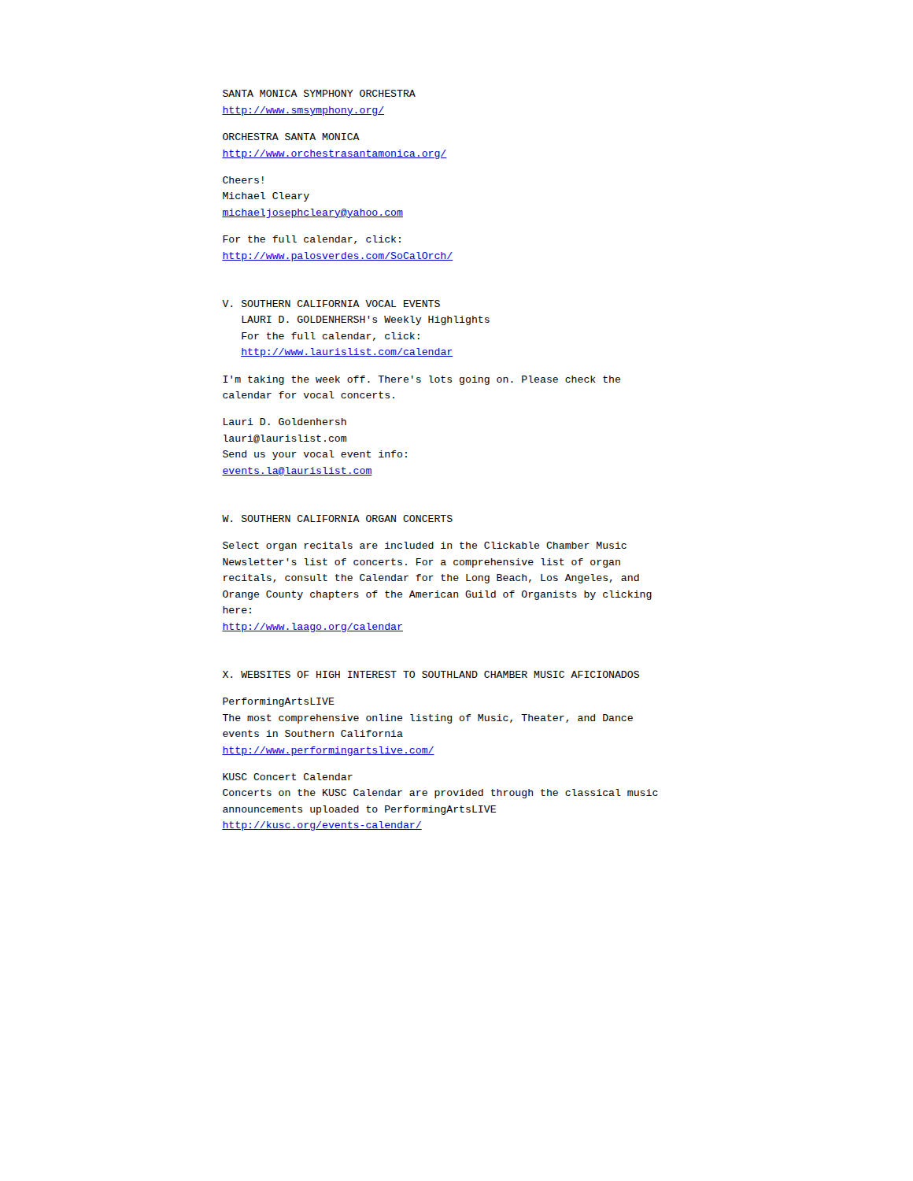SANTA MONICA SYMPHONY ORCHESTRA
http://www.smsymphony.org/
ORCHESTRA SANTA MONICA
http://www.orchestrasantamonica.org/
Cheers!
Michael Cleary
michaeljosephcleary@yahoo.com
For the full calendar, click:
http://www.palosverdes.com/SoCalOrch/
V. SOUTHERN CALIFORNIA VOCAL EVENTS
   LAURI D. GOLDENHERSH's Weekly Highlights
   For the full calendar, click:
   http://www.laurislist.com/calendar
I'm taking the week off. There's lots going on. Please check the
calendar for vocal concerts.
Lauri D. Goldenhersh
lauri@laurislist.com
Send us your vocal event info:
events.la@laurislist.com
W. SOUTHERN CALIFORNIA ORGAN CONCERTS
Select organ recitals are included in the Clickable Chamber Music
Newsletter's list of concerts. For a comprehensive list of organ
recitals, consult the Calendar for the Long Beach, Los Angeles, and
Orange County chapters of the American Guild of Organists by clicking
here:
http://www.laago.org/calendar
X. WEBSITES OF HIGH INTEREST TO SOUTHLAND CHAMBER MUSIC AFICIONADOS
PerformingArtsLIVE
The most comprehensive online listing of Music, Theater, and Dance
events in Southern California
http://www.performingartslive.com/
KUSC Concert Calendar
Concerts on the KUSC Calendar are provided through the classical music
announcements uploaded to PerformingArtsLIVE
http://kusc.org/events-calendar/